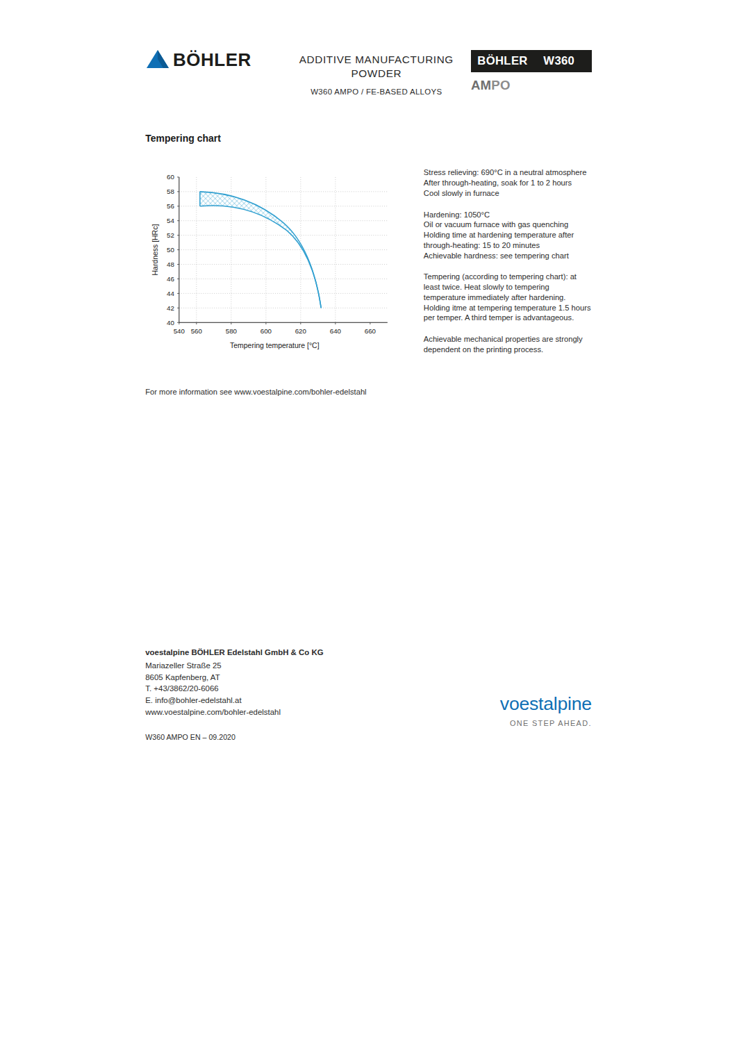BÖHLER
ADDITIVE MANUFACTURING
POWDER
W360 AMPO / FE-BASED ALLOYS
BÖHLER W360
AMPO
Tempering chart
60 58 56 54 52 50 48 46 44 42 40 540 560 580 600 620 640 660 Tempering temperature [°C] Hardness [HRc]
Stress relieving: 690°C in a neutral atmosphere
After through-heating, soak for 1 to 2 hours
Cool slowly in furnace
Hardening: 1050°C
Oil or vacuum furnace with gas quenching
Holding time at hardening temperature after
through-heating: 15 to 20 minutes
Achievable hardness: see tempering chart
Tempering (according to tempering chart): at least twice. Heat slowly to tempering temperature immediately after hardening. Holding itme at tempering temperature 1.5 hours per temper. A third temper is advantageous.
Achievable mechanical properties are strongly dependent on the printing process.
For more information see www.voestalpine.com/bohler-edelstahl
voestalpine BÖHLER Edelstahl GmbH & Co KG
Mariazeller Straße 25
8605 Kapfenberg, AT
T. +43/3862/20-6066
E. info@bohler-edelstahl.at
www.voestalpine.com/bohler-edelstahl
W360 AMPO EN – 09.2020
voestalpine
ONE STEP AHEAD.